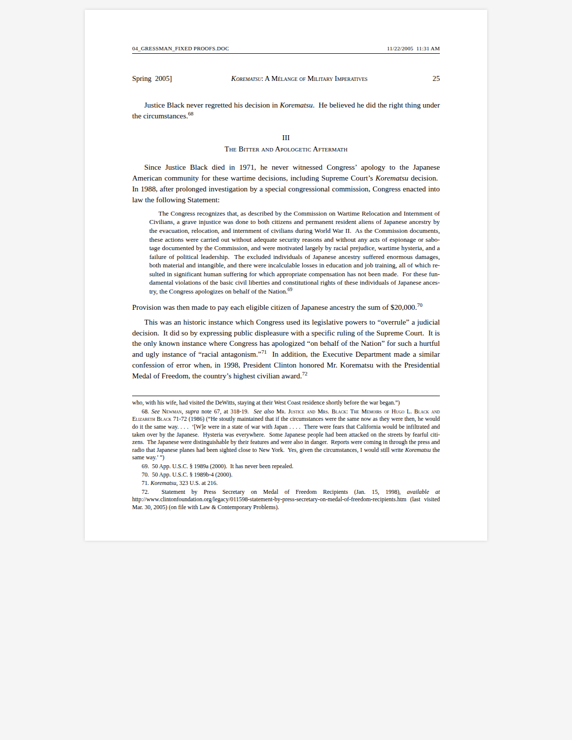04_Gressman_fixed proofs.doc 11/22/2005 11:31 AM
Spring 2005] Korematsu: A Mélange of Military Imperatives 25
Justice Black never regretted his decision in Korematsu. He believed he did the right thing under the circumstances.68
III
The Bitter and Apologetic Aftermath
Since Justice Black died in 1971, he never witnessed Congress’ apology to the Japanese American community for these wartime decisions, including Supreme Court’s Korematsu decision. In 1988, after prolonged investigation by a special congressional commission, Congress enacted into law the following Statement:
The Congress recognizes that, as described by the Commission on Wartime Relocation and Internment of Civilians, a grave injustice was done to both citizens and permanent resident aliens of Japanese ancestry by the evacuation, relocation, and internment of civilians during World War II. As the Commission documents, these actions were carried out without adequate security reasons and without any acts of espionage or sabotage documented by the Commission, and were motivated largely by racial prejudice, wartime hysteria, and a failure of political leadership. The excluded individuals of Japanese ancestry suffered enormous damages, both material and intangible, and there were incalculable losses in education and job training, all of which resulted in significant human suffering for which appropriate compensation has not been made. For these fundamental violations of the basic civil liberties and constitutional rights of these individuals of Japanese ancestry, the Congress apologizes on behalf of the Nation.69
Provision was then made to pay each eligible citizen of Japanese ancestry the sum of $20,000.70
This was an historic instance which Congress used its legislative powers to “overrule” a judicial decision. It did so by expressing public displeasure with a specific ruling of the Supreme Court. It is the only known instance where Congress has apologized “on behalf of the Nation” for such a hurtful and ugly instance of “racial antagonism.”71 In addition, the Executive Department made a similar confession of error when, in 1998, President Clinton honored Mr. Korematsu with the Presidential Medal of Freedom, the country’s highest civilian award.72
who, with his wife, had visited the DeWitts, staying at their West Coast residence shortly before the war began.”)
68. See Newman, supra note 67, at 318-19. See also Mr. Justice and Mrs. Black: The Memoirs of Hugo L. Black and Elizabeth Black 71-72 (1986) (“He stoutly maintained that if the circumstances were the same now as they were then, he would do it the same way. . . . ‘[W]e were in a state of war with Japan . . . . There were fears that California would be infiltrated and taken over by the Japanese. Hysteria was everywhere. Some Japanese people had been attacked on the streets by fearful citizens. The Japanese were distinguishable by their features and were also in danger. Reports were coming in through the press and radio that Japanese planes had been sighted close to New York. Yes, given the circumstances, I would still write Korematsu the same way.’ ”)
69. 50 App. U.S.C. § 1989a (2000). It has never been repealed.
70. 50 App. U.S.C. § 1989b-4 (2000).
71. Korematsu, 323 U.S. at 216.
72. Statement by Press Secretary on Medal of Freedom Recipients (Jan. 15, 1998), available at http://www.clintonfoundation.org/legacy/011598-statement-by-press-secretary-on-medal-of-freedom-recipients.htm (last visited Mar. 30, 2005) (on file with Law & Contemporary Problems).